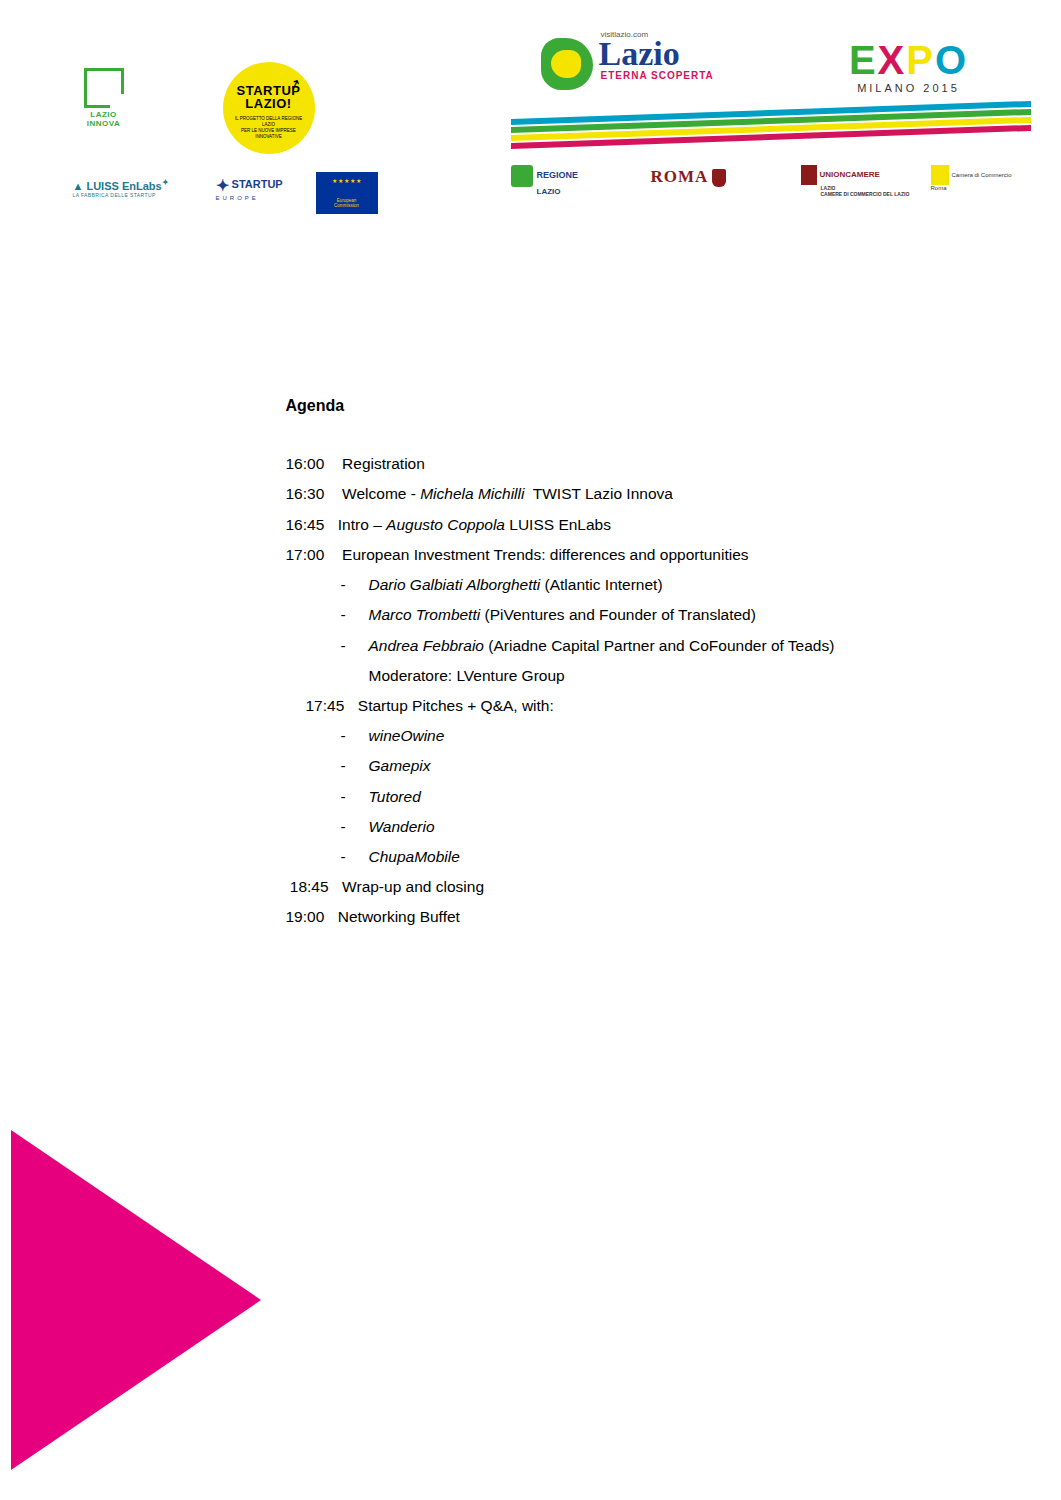LAZIO
INNOVA
↗
STARTUP
LAZIO!
IL PROGETTO DELLA REGIONE LAZIO
PER LE NUOVE IMPRESE INNOVATIVE
▲ LUISS EnLabs✦ LA FABBRICA DELLE STARTUP
✦ STARTUP EUROPE
★★★★★
European
Commission
visitlazio.com
Lazio
ETERNA SCOPERTA
EXPO
MILANO 2015
REGIONE LAZIO
ROMA
UNIONCAMERE
LAZIO CAMERE DI COMMERCIO DEL LAZIO
Camera di Commercio
Roma
Agenda
16:00 Registration
16:30 Welcome - Michela Michilli TWIST Lazio Innova
16:45 Intro – Augusto Coppola LUISS EnLabs
17:00 European Investment Trends: differences and opportunities
Dario Galbiati Alborghetti (Atlantic Internet)
Marco Trombetti (PiVentures and Founder of Translated)
Andrea Febbraio (Ariadne Capital Partner and CoFounder of Teads)
Moderatore: LVenture Group
17:45 Startup Pitches + Q&A, with:
wineOwine
Gamepix
Tutored
Wanderio
ChupaMobile
18:45 Wrap-up and closing
19:00 Networking Buffet